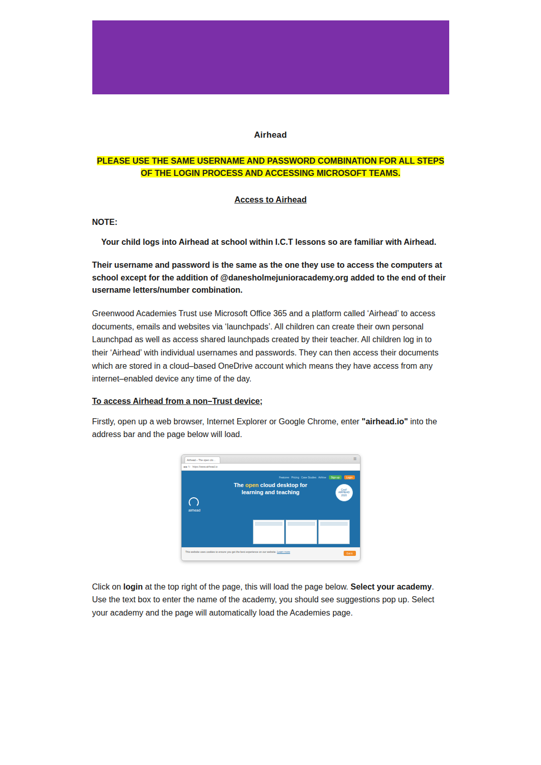Airhead
PLEASE USE THE SAME USERNAME AND PASSWORD COMBINATION FOR ALL STEPS OF THE LOGIN PROCESS AND ACCESSING MICROSOFT TEAMS.
Access to Airhead
NOTE:
Your child logs into Airhead at school within I.C.T lessons so are familiar with Airhead.
Their username and password is the same as the one they use to access the computers at school except for the addition of @danesholmejunioracademy.org added to the end of their username letters/number combination.
Greenwood Academies Trust use Microsoft Office 365 and a platform called ‘Airhead’ to access documents, emails and websites via ‘launchpads’. All children can create their own personal Launchpad as well as access shared launchpads created by their teacher. All children log in to their ‘Airhead’ with individual usernames and passwords. They can then access their documents which are stored in a cloud–based OneDrive account which means they have access from any internet–enabled device any time of the day.
To access Airhead from a non–Trust device;
Firstly, open up a web browser, Internet Explorer or Google Chrome, enter "airhead.io" into the address bar and the page below will load.
Airhead – The open clo…
☰
https://www.airhead.io
Features Pricing Case Studies Airhive Sign up Login
The open cloud desktop for
learning and teaching
airhead
Cool!
AIRHEAD 2020
This website uses cookies to ensure you get the best experience on our website. Learn more Got it
Click on login at the top right of the page, this will load the page below. Select your academy. Use the text box to enter the name of the academy, you should see suggestions pop up. Select your academy and the page will automatically load the Academies page.